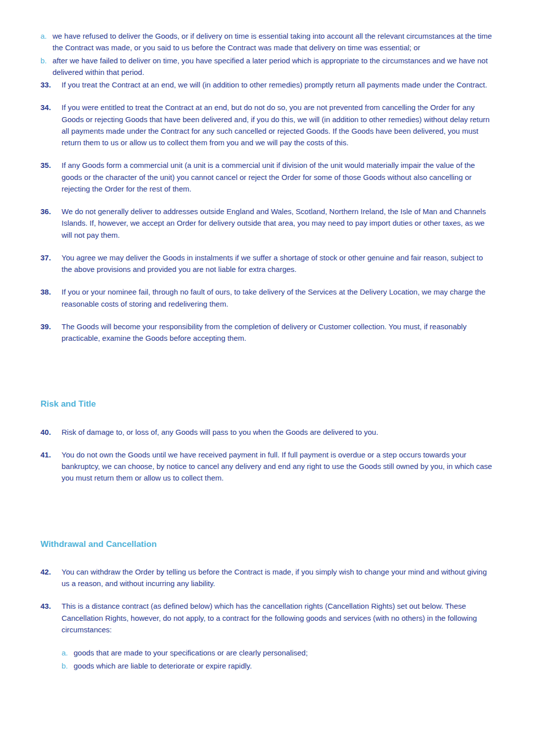we have refused to deliver the Goods, or if delivery on time is essential taking into account all the relevant circumstances at the time the Contract was made, or you said to us before the Contract was made that delivery on time was essential; or
after we have failed to deliver on time, you have specified a later period which is appropriate to the circumstances and we have not delivered within that period.
If you treat the Contract at an end, we will (in addition to other remedies) promptly return all payments made under the Contract.
If you were entitled to treat the Contract at an end, but do not do so, you are not prevented from cancelling the Order for any Goods or rejecting Goods that have been delivered and, if you do this, we will (in addition to other remedies) without delay return all payments made under the Contract for any such cancelled or rejected Goods. If the Goods have been delivered, you must return them to us or allow us to collect them from you and we will pay the costs of this.
If any Goods form a commercial unit (a unit is a commercial unit if division of the unit would materially impair the value of the goods or the character of the unit) you cannot cancel or reject the Order for some of those Goods without also cancelling or rejecting the Order for the rest of them.
We do not generally deliver to addresses outside England and Wales, Scotland, Northern Ireland, the Isle of Man and Channels Islands. If, however, we accept an Order for delivery outside that area, you may need to pay import duties or other taxes, as we will not pay them.
You agree we may deliver the Goods in instalments if we suffer a shortage of stock or other genuine and fair reason, subject to the above provisions and provided you are not liable for extra charges.
If you or your nominee fail, through no fault of ours, to take delivery of the Services at the Delivery Location, we may charge the reasonable costs of storing and redelivering them.
The Goods will become your responsibility from the completion of delivery or Customer collection. You must, if reasonably practicable, examine the Goods before accepting them.
Risk and Title
Risk of damage to, or loss of, any Goods will pass to you when the Goods are delivered to you.
You do not own the Goods until we have received payment in full. If full payment is overdue or a step occurs towards your bankruptcy, we can choose, by notice to cancel any delivery and end any right to use the Goods still owned by you, in which case you must return them or allow us to collect them.
Withdrawal and Cancellation
You can withdraw the Order by telling us before the Contract is made, if you simply wish to change your mind and without giving us a reason, and without incurring any liability.
This is a distance contract (as defined below) which has the cancellation rights (Cancellation Rights) set out below. These Cancellation Rights, however, do not apply, to a contract for the following goods and services (with no others) in the following circumstances:
goods that are made to your specifications or are clearly personalised;
goods which are liable to deteriorate or expire rapidly.